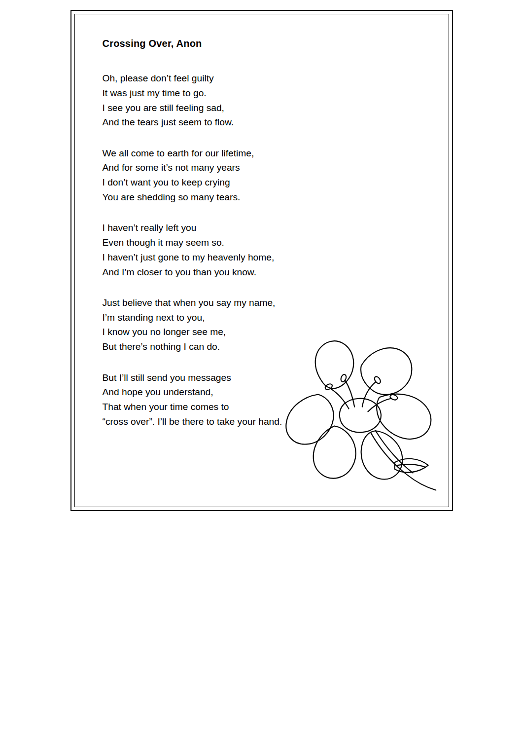Crossing Over, Anon
Oh, please don’t feel guilty
It was just my time to go.
I see you are still feeling sad,
And the tears just seem to flow.
We all come to earth for our lifetime,
And for some it’s not many years
I don’t want you to keep crying
You are shedding so many tears.
I haven’t really left you
Even though it may seem so.
I haven’t just gone to my heavenly home,
And I’m closer to you than you know.
Just believe that when you say my name,
I’m standing next to you,
I know you no longer see me,
But there’s nothing I can do.
But I’ll still send you messages
And hope you understand,
That when your time comes to
“cross over”. I’ll be there to take your hand.